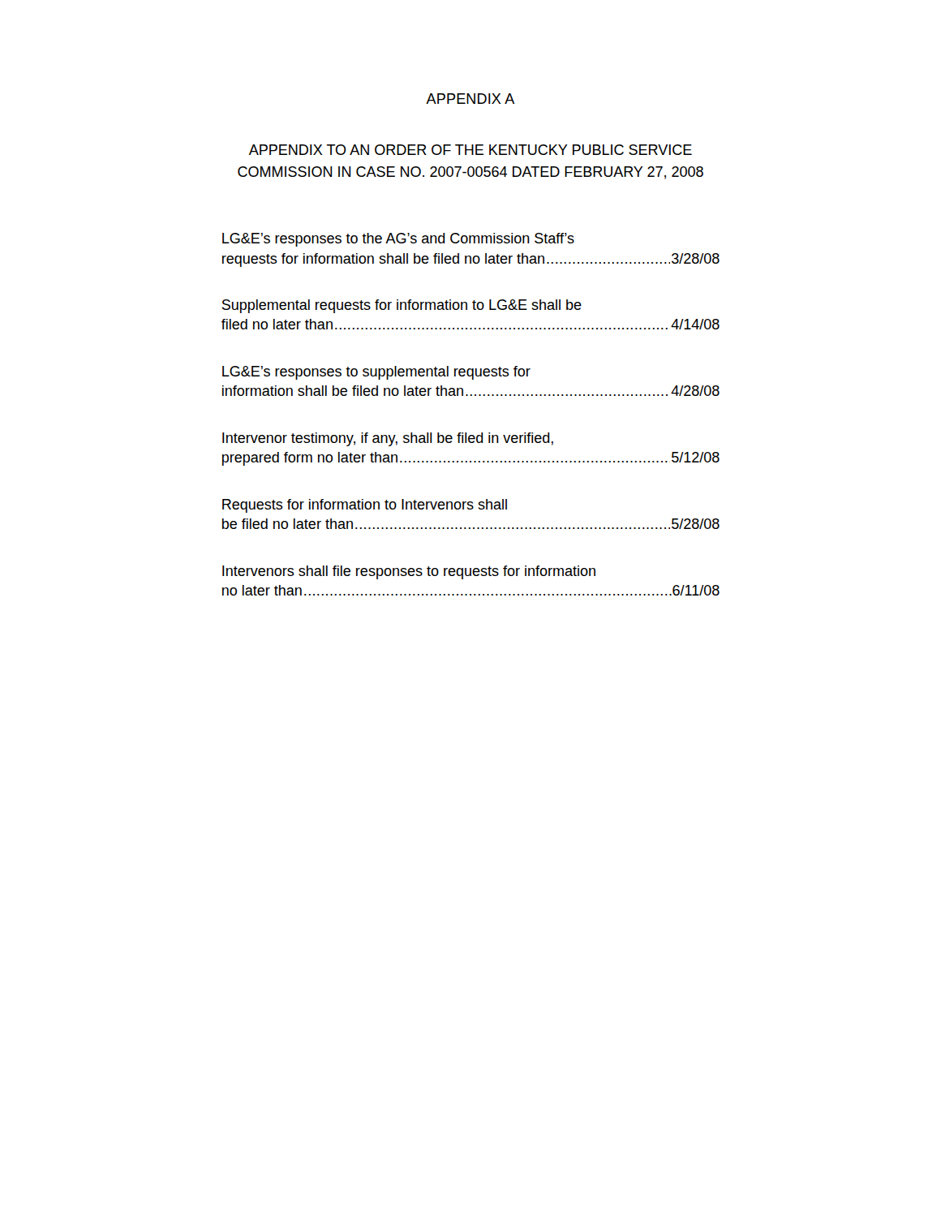APPENDIX A
APPENDIX TO AN ORDER OF THE KENTUCKY PUBLIC SERVICE
COMMISSION IN CASE NO. 2007-00564 DATED FEBRUARY 27, 2008
LG&E’s responses to the AG’s and Commission Staff’s
requests for information shall be filed no later than ................................................................................................................ 3/28/08
Supplemental requests for information to LG&E shall be
filed no later than ................................................................................................................ 4/14/08
LG&E’s responses to supplemental requests for
information shall be filed no later than ................................................................................................................ 4/28/08
Intervenor testimony, if any, shall be filed in verified,
prepared form no later than ................................................................................................................ 5/12/08
Requests for information to Intervenors shall
be filed no later than ................................................................................................................ 5/28/08
Intervenors shall file responses to requests for information
no later than ................................................................................................................ 6/11/08